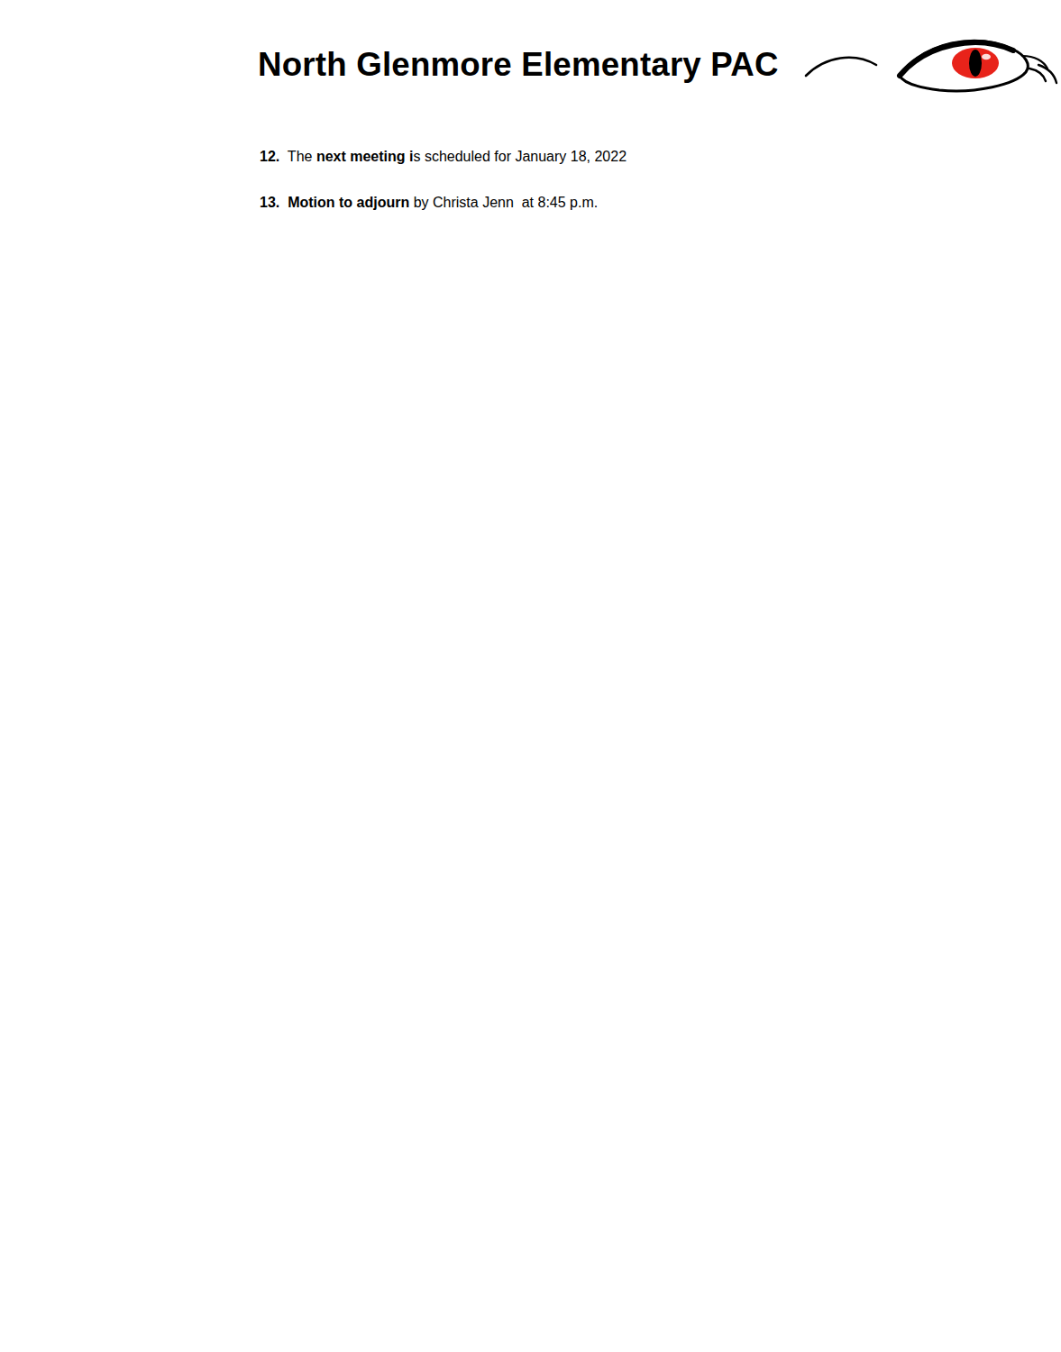North Glenmore Elementary PAC
12. The next meeting is scheduled for January 18, 2022
13. Motion to adjourn by Christa Jenn at 8:45 p.m.